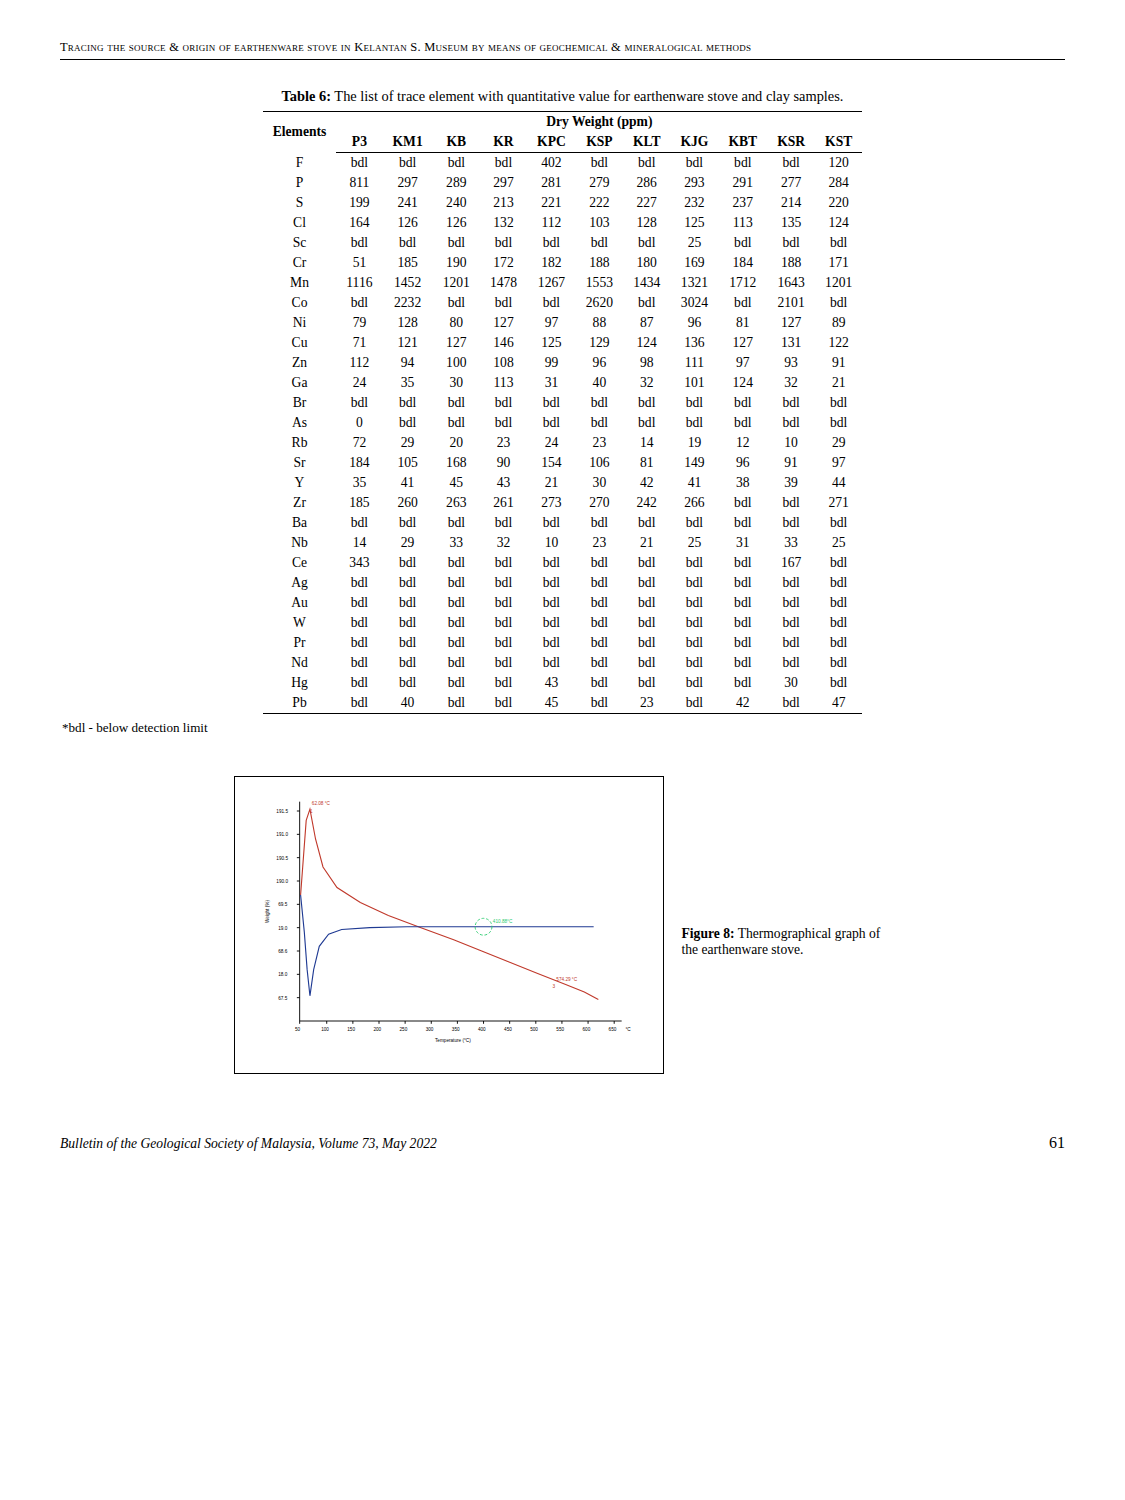Tracing the source & origin of earthenware stove in Kelantan S. Museum by means of geochemical & mineralogical methods
Table 6: The list of trace element with quantitative value for earthenware stove and clay samples.
| Elements | Dry Weight (ppm) |
| --- | --- |
| P3 | KM1 | KB | KR | KPC | KSP | KLT | KJG | KBT | KSR | KST |
| F | bdl | bdl | bdl | bdl | 402 | bdl | bdl | bdl | bdl | bdl | 120 |
| P | 811 | 297 | 289 | 297 | 281 | 279 | 286 | 293 | 291 | 277 | 284 |
| S | 199 | 241 | 240 | 213 | 221 | 222 | 227 | 232 | 237 | 214 | 220 |
| Cl | 164 | 126 | 126 | 132 | 112 | 103 | 128 | 125 | 113 | 135 | 124 |
| Sc | bdl | bdl | bdl | bdl | bdl | bdl | bdl | 25 | bdl | bdl | bdl |
| Cr | 51 | 185 | 190 | 172 | 182 | 188 | 180 | 169 | 184 | 188 | 171 |
| Mn | 1116 | 1452 | 1201 | 1478 | 1267 | 1553 | 1434 | 1321 | 1712 | 1643 | 1201 |
| Co | bdl | 2232 | bdl | bdl | bdl | 2620 | bdl | 3024 | bdl | 2101 | bdl |
| Ni | 79 | 128 | 80 | 127 | 97 | 88 | 87 | 96 | 81 | 127 | 89 |
| Cu | 71 | 121 | 127 | 146 | 125 | 129 | 124 | 136 | 127 | 131 | 122 |
| Zn | 112 | 94 | 100 | 108 | 99 | 96 | 98 | 111 | 97 | 93 | 91 |
| Ga | 24 | 35 | 30 | 113 | 31 | 40 | 32 | 101 | 124 | 32 | 21 |
| Br | bdl | bdl | bdl | bdl | bdl | bdl | bdl | bdl | bdl | bdl | bdl |
| As | 0 | bdl | bdl | bdl | bdl | bdl | bdl | bdl | bdl | bdl | bdl |
| Rb | 72 | 29 | 20 | 23 | 24 | 23 | 14 | 19 | 12 | 10 | 29 |
| Sr | 184 | 105 | 168 | 90 | 154 | 106 | 81 | 149 | 96 | 91 | 97 |
| Y | 35 | 41 | 45 | 43 | 21 | 30 | 42 | 41 | 38 | 39 | 44 |
| Zr | 185 | 260 | 263 | 261 | 273 | 270 | 242 | 266 | bdl | bdl | 271 |
| Ba | bdl | bdl | bdl | bdl | bdl | bdl | bdl | bdl | bdl | bdl | bdl |
| Nb | 14 | 29 | 33 | 32 | 10 | 23 | 21 | 25 | 31 | 33 | 25 |
| Ce | 343 | bdl | bdl | bdl | bdl | bdl | bdl | bdl | bdl | 167 | bdl |
| Ag | bdl | bdl | bdl | bdl | bdl | bdl | bdl | bdl | bdl | bdl | bdl |
| Au | bdl | bdl | bdl | bdl | bdl | bdl | bdl | bdl | bdl | bdl | bdl |
| W | bdl | bdl | bdl | bdl | bdl | bdl | bdl | bdl | bdl | bdl | bdl |
| Pr | bdl | bdl | bdl | bdl | bdl | bdl | bdl | bdl | bdl | bdl | bdl |
| Nd | bdl | bdl | bdl | bdl | bdl | bdl | bdl | bdl | bdl | bdl | bdl |
| Hg | bdl | bdl | bdl | bdl | 43 | bdl | bdl | bdl | bdl | 30 | bdl |
| Pb | bdl | 40 | bdl | bdl | 45 | bdl | 23 | bdl | 42 | bdl | 47 |
*bdl - below detection limit
191.5 191.0 190.5 190.0 69.5 19.0 68.6 18.0 67.5 Weight (%) 50 100 150 200 250 300 350 400 450 500 550 600 650 Temperature (°C) °C 62.08 °C 1 410.88°C 574.29 °C 3
Figure 8: Thermographical graph of the earthenware stove.
Bulletin of the Geological Society of Malaysia, Volume 73, May 2022
61